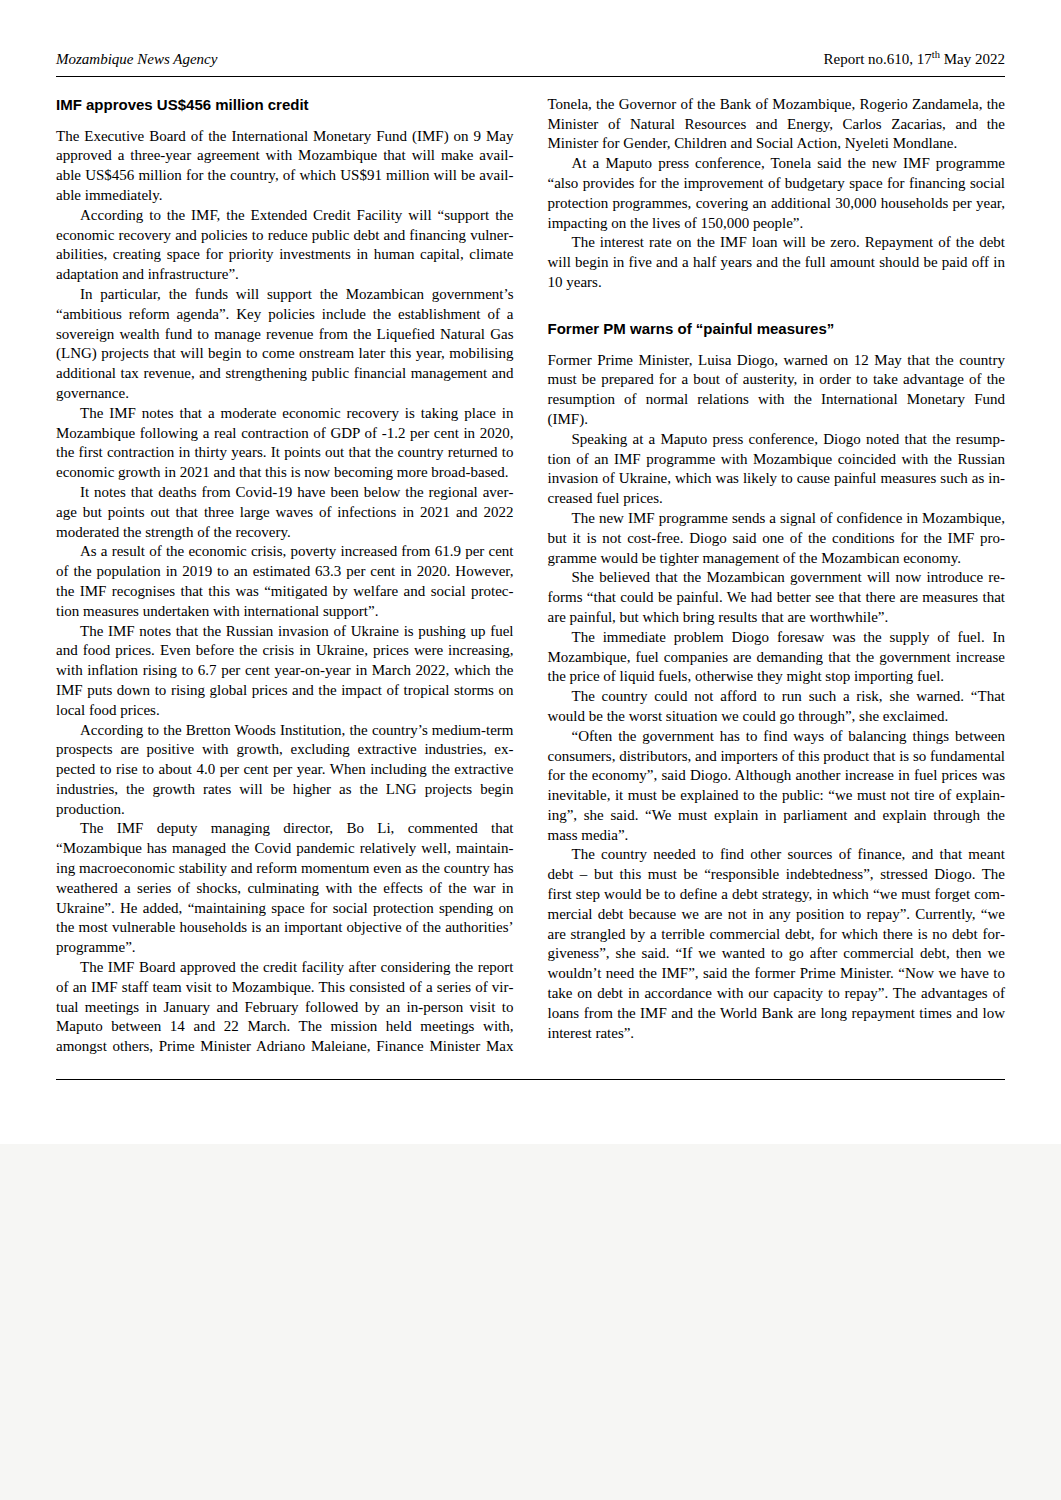Mozambique News Agency Report no.610, 17th May 2022
IMF approves US$456 million credit
The Executive Board of the International Monetary Fund (IMF) on 9 May approved a three-year agreement with Mozambique that will make available US$456 million for the country, of which US$91 million will be available immediately.
According to the IMF, the Extended Credit Facility will “support the economic recovery and policies to reduce public debt and financing vulnerabilities, creating space for priority investments in human capital, climate adaptation and infrastructure”.
In particular, the funds will support the Mozambican government’s “ambitious reform agenda”. Key policies include the establishment of a sovereign wealth fund to manage revenue from the Liquefied Natural Gas (LNG) projects that will begin to come onstream later this year, mobilising additional tax revenue, and strengthening public financial management and governance.
The IMF notes that a moderate economic recovery is taking place in Mozambique following a real contraction of GDP of -1.2 per cent in 2020, the first contraction in thirty years. It points out that the country returned to economic growth in 2021 and that this is now becoming more broad-based.
It notes that deaths from Covid-19 have been below the regional average but points out that three large waves of infections in 2021 and 2022 moderated the strength of the recovery.
As a result of the economic crisis, poverty increased from 61.9 per cent of the population in 2019 to an estimated 63.3 per cent in 2020. However, the IMF recognises that this was “mitigated by welfare and social protection measures undertaken with international support”.
The IMF notes that the Russian invasion of Ukraine is pushing up fuel and food prices. Even before the crisis in Ukraine, prices were increasing, with inflation rising to 6.7 per cent year-on-year in March 2022, which the IMF puts down to rising global prices and the impact of tropical storms on local food prices.
According to the Bretton Woods Institution, the country’s medium-term prospects are positive with growth, excluding extractive industries, expected to rise to about 4.0 per cent per year. When including the extractive industries, the growth rates will be higher as the LNG projects begin production.
The IMF deputy managing director, Bo Li, commented that “Mozambique has managed the Covid pandemic relatively well, maintaining macroeconomic stability and reform momentum even as the country has weathered a series of shocks, culminating with the effects of the war in Ukraine”. He added, “maintaining space for social protection spending on the most vulnerable households is an important objective of the authorities’ programme”.
The IMF Board approved the credit facility after considering the report of an IMF staff team visit to Mozambique. This consisted of a series of virtual meetings in January and February followed by an in-person visit to Maputo between 14 and 22 March. The mission held meetings with, amongst others, Prime Minister Adriano Maleiane, Finance Minister Max Tonela, the Governor of the Bank of Mozambique, Rogerio Zandamela, the Minister of Natural Resources and Energy, Carlos Zacarias, and the Minister for Gender, Children and Social Action, Nyeleti Mondlane.
At a Maputo press conference, Tonela said the new IMF programme “also provides for the improvement of budgetary space for financing social protection programmes, covering an additional 30,000 households per year, impacting on the lives of 150,000 people”.
The interest rate on the IMF loan will be zero. Repayment of the debt will begin in five and a half years and the full amount should be paid off in 10 years.
Former PM warns of “painful measures”
Former Prime Minister, Luisa Diogo, warned on 12 May that the country must be prepared for a bout of austerity, in order to take advantage of the resumption of normal relations with the International Monetary Fund (IMF).
Speaking at a Maputo press conference, Diogo noted that the resumption of an IMF programme with Mozambique coincided with the Russian invasion of Ukraine, which was likely to cause painful measures such as increased fuel prices.
The new IMF programme sends a signal of confidence in Mozambique, but it is not cost-free. Diogo said one of the conditions for the IMF programme would be tighter management of the Mozambican economy.
She believed that the Mozambican government will now introduce reforms “that could be painful. We had better see that there are measures that are painful, but which bring results that are worthwhile”.
The immediate problem Diogo foresaw was the supply of fuel. In Mozambique, fuel companies are demanding that the government increase the price of liquid fuels, otherwise they might stop importing fuel.
The country could not afford to run such a risk, she warned. “That would be the worst situation we could go through”, she exclaimed.
“Often the government has to find ways of balancing things between consumers, distributors, and importers of this product that is so fundamental for the economy”, said Diogo. Although another increase in fuel prices was inevitable, it must be explained to the public: “we must not tire of explaining”, she said. “We must explain in parliament and explain through the mass media”.
The country needed to find other sources of finance, and that meant debt – but this must be “responsible indebtedness”, stressed Diogo. The first step would be to define a debt strategy, in which “we must forget commercial debt because we are not in any position to repay”. Currently, “we are strangled by a terrible commercial debt, for which there is no debt forgiveness”, she said. “If we wanted to go after commercial debt, then we wouldn’t need the IMF”, said the former Prime Minister. “Now we have to take on debt in accordance with our capacity to repay”. The advantages of loans from the IMF and the World Bank are long repayment times and low interest rates”.